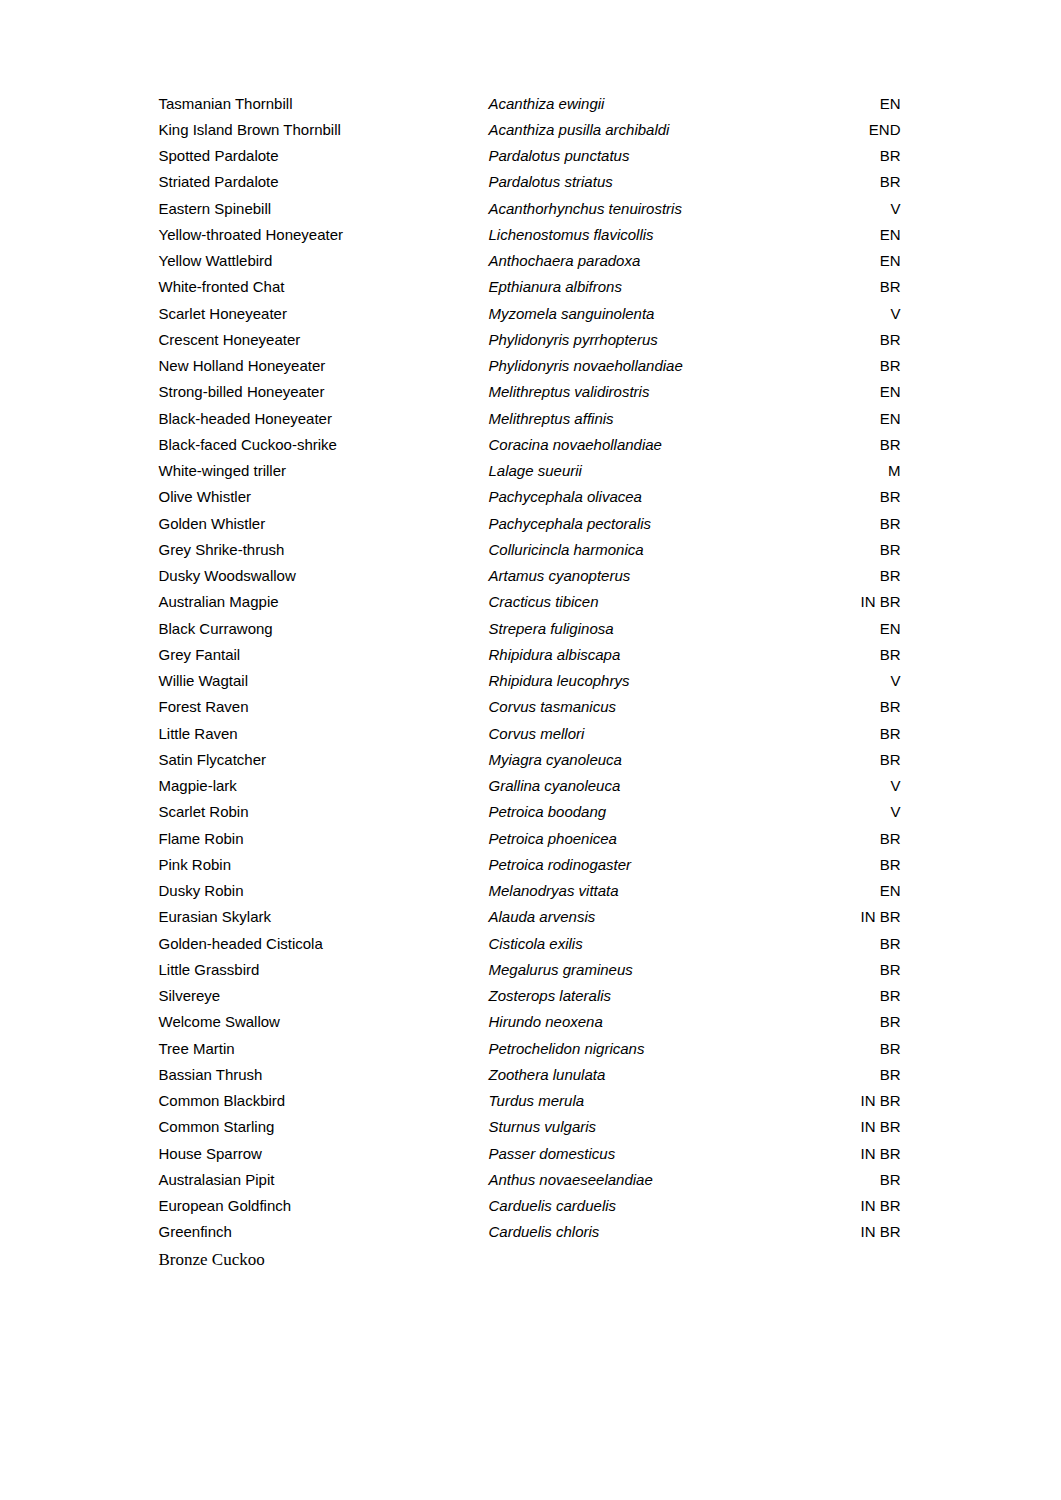| Tasmanian Thornbill | Acanthiza ewingii | EN |
| King Island Brown Thornbill | Acanthiza pusilla archibaldi | END |
| Spotted Pardalote | Pardalotus punctatus | BR |
| Striated Pardalote | Pardalotus striatus | BR |
| Eastern Spinebill | Acanthorhynchus tenuirostris | V |
| Yellow-throated Honeyeater | Lichenostomus flavicollis | EN |
| Yellow Wattlebird | Anthochaera paradoxa | EN |
| White-fronted Chat | Epthianura albifrons | BR |
| Scarlet Honeyeater | Myzomela sanguinolenta | V |
| Crescent Honeyeater | Phylidonyris pyrrhopterus | BR |
| New Holland Honeyeater | Phylidonyris novaehollandiae | BR |
| Strong-billed Honeyeater | Melithreptus validirostris | EN |
| Black-headed Honeyeater | Melithreptus affinis | EN |
| Black-faced Cuckoo-shrike | Coracina novaehollandiae | BR |
| White-winged triller | Lalage sueurii | M |
| Olive Whistler | Pachycephala olivacea | BR |
| Golden Whistler | Pachycephala pectoralis | BR |
| Grey Shrike-thrush | Colluricincla harmonica | BR |
| Dusky Woodswallow | Artamus cyanopterus | BR |
| Australian Magpie | Cracticus tibicen | IN BR |
| Black Currawong | Strepera fuliginosa | EN |
| Grey Fantail | Rhipidura albiscapa | BR |
| Willie Wagtail | Rhipidura leucophrys | V |
| Forest Raven | Corvus tasmanicus | BR |
| Little Raven | Corvus mellori | BR |
| Satin Flycatcher | Myiagra cyanoleuca | BR |
| Magpie-lark | Grallina cyanoleuca | V |
| Scarlet Robin | Petroica boodang | V |
| Flame Robin | Petroica phoenicea | BR |
| Pink Robin | Petroica rodinogaster | BR |
| Dusky Robin | Melanodryas vittata | EN |
| Eurasian Skylark | Alauda arvensis | IN BR |
| Golden-headed Cisticola | Cisticola exilis | BR |
| Little Grassbird | Megalurus gramineus | BR |
| Silvereye | Zosterops lateralis | BR |
| Welcome Swallow | Hirundo neoxena | BR |
| Tree Martin | Petrochelidon nigricans | BR |
| Bassian Thrush | Zoothera lunulata | BR |
| Common Blackbird | Turdus merula | IN BR |
| Common Starling | Sturnus vulgaris | IN BR |
| House Sparrow | Passer domesticus | IN BR |
| Australasian Pipit | Anthus novaeseelandiae | BR |
| European Goldfinch | Carduelis carduelis | IN BR |
| Greenfinch | Carduelis chloris | IN BR |
| Bronze Cuckoo | | |